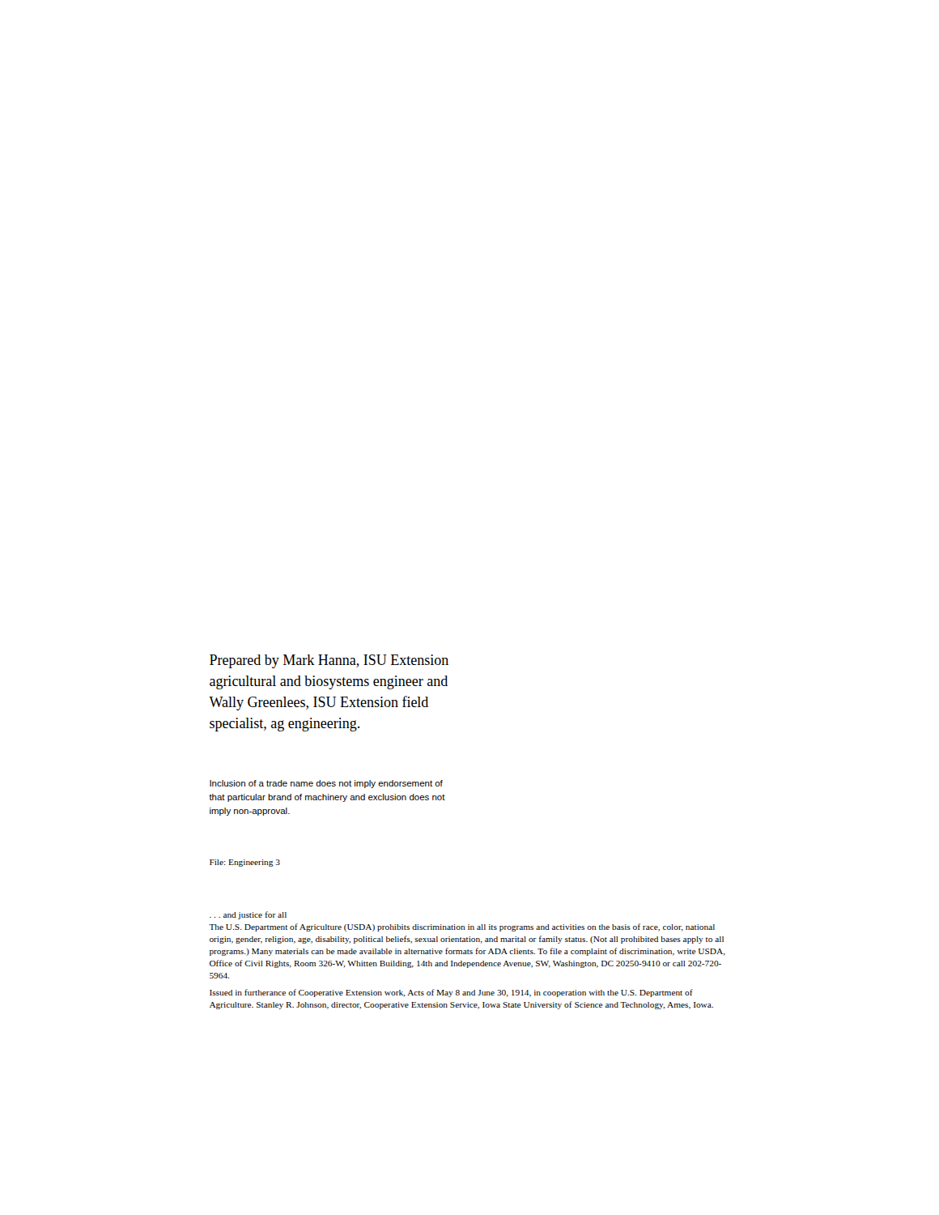Prepared by Mark Hanna, ISU Extension agricultural and biosystems engineer and Wally Greenlees, ISU Extension field specialist, ag engineering.
Inclusion of a trade name does not imply endorsement of that particular brand of machinery and exclusion does not imply non-approval.
File: Engineering 3
. . . and justice for all
The U.S. Department of Agriculture (USDA) prohibits discrimination in all its programs and activities on the basis of race, color, national origin, gender, religion, age, disability, political beliefs, sexual orientation, and marital or family status. (Not all prohibited bases apply to all programs.) Many materials can be made available in alternative formats for ADA clients. To file a complaint of discrimination, write USDA, Office of Civil Rights, Room 326-W, Whitten Building, 14th and Independence Avenue, SW, Washington, DC 20250-9410 or call 202-720-5964.
Issued in furtherance of Cooperative Extension work, Acts of May 8 and June 30, 1914, in cooperation with the U.S. Department of Agriculture. Stanley R. Johnson, director, Cooperative Extension Service, Iowa State University of Science and Technology, Ames, Iowa.